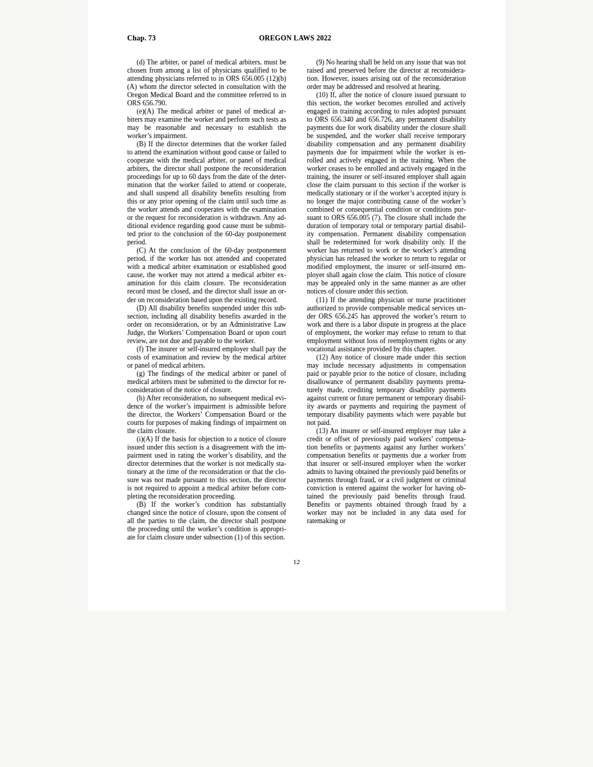Chap. 73
OREGON LAWS 2022
(d) The arbiter, or panel of medical arbiters, must be chosen from among a list of physicians qualified to be attending physicians referred to in ORS 656.005 (12)(b)(A) whom the director selected in consultation with the Oregon Medical Board and the committee referred to in ORS 656.790.
(e)(A) The medical arbiter or panel of medical arbiters may examine the worker and perform such tests as may be reasonable and necessary to establish the worker’s impairment.
(B) If the director determines that the worker failed to attend the examination without good cause or failed to cooperate with the medical arbiter, or panel of medical arbiters, the director shall postpone the reconsideration proceedings for up to 60 days from the date of the determination that the worker failed to attend or cooperate, and shall suspend all disability benefits resulting from this or any prior opening of the claim until such time as the worker attends and cooperates with the examination or the request for reconsideration is withdrawn. Any additional evidence regarding good cause must be submitted prior to the conclusion of the 60-day postponement period.
(C) At the conclusion of the 60-day postponement period, if the worker has not attended and cooperated with a medical arbiter examination or established good cause, the worker may not attend a medical arbiter examination for this claim closure. The reconsideration record must be closed, and the director shall issue an order on reconsideration based upon the existing record.
(D) All disability benefits suspended under this subsection, including all disability benefits awarded in the order on reconsideration, or by an Administrative Law Judge, the Workers’ Compensation Board or upon court review, are not due and payable to the worker.
(f) The insurer or self-insured employer shall pay the costs of examination and review by the medical arbiter or panel of medical arbiters.
(g) The findings of the medical arbiter or panel of medical arbiters must be submitted to the director for reconsideration of the notice of closure.
(h) After reconsideration, no subsequent medical evidence of the worker’s impairment is admissible before the director, the Workers’ Compensation Board or the courts for purposes of making findings of impairment on the claim closure.
(i)(A) If the basis for objection to a notice of closure issued under this section is a disagreement with the impairment used in rating the worker’s disability, and the director determines that the worker is not medically stationary at the time of the reconsideration or that the closure was not made pursuant to this section, the director is not required to appoint a medical arbiter before completing the reconsideration proceeding.
(B) If the worker’s condition has substantially changed since the notice of closure, upon the consent of all the parties to the claim, the director shall postpone the proceeding until the worker’s condition is appropriate for claim closure under subsection (1) of this section.
(9) No hearing shall be held on any issue that was not raised and preserved before the director at reconsideration. However, issues arising out of the reconsideration order may be addressed and resolved at hearing.
(10) If, after the notice of closure issued pursuant to this section, the worker becomes enrolled and actively engaged in training according to rules adopted pursuant to ORS 656.340 and 656.726, any permanent disability payments due for work disability under the closure shall be suspended, and the worker shall receive temporary disability compensation and any permanent disability payments due for impairment while the worker is enrolled and actively engaged in the training. When the worker ceases to be enrolled and actively engaged in the training, the insurer or self-insured employer shall again close the claim pursuant to this section if the worker is medically stationary or if the worker’s accepted injury is no longer the major contributing cause of the worker’s combined or consequential condition or conditions pursuant to ORS 656.005 (7). The closure shall include the duration of temporary total or temporary partial disability compensation. Permanent disability compensation shall be redetermined for work disability only. If the worker has returned to work or the worker’s attending physician has released the worker to return to regular or modified employment, the insurer or self-insured employer shall again close the claim. This notice of closure may be appealed only in the same manner as are other notices of closure under this section.
(11) If the attending physician or nurse practitioner authorized to provide compensable medical services under ORS 656.245 has approved the worker’s return to work and there is a labor dispute in progress at the place of employment, the worker may refuse to return to that employment without loss of reemployment rights or any vocational assistance provided by this chapter.
(12) Any notice of closure made under this section may include necessary adjustments in compensation paid or payable prior to the notice of closure, including disallowance of permanent disability payments prematurely made, crediting temporary disability payments against current or future permanent or temporary disability awards or payments and requiring the payment of temporary disability payments which were payable but not paid.
(13) An insurer or self-insured employer may take a credit or offset of previously paid workers’ compensation benefits or payments against any further workers’ compensation benefits or payments due a worker from that insurer or self-insured employer when the worker admits to having obtained the previously paid benefits or payments through fraud, or a civil judgment or criminal conviction is entered against the worker for having obtained the previously paid benefits through fraud. Benefits or payments obtained through fraud by a worker may not be included in any data used for ratemaking or
12